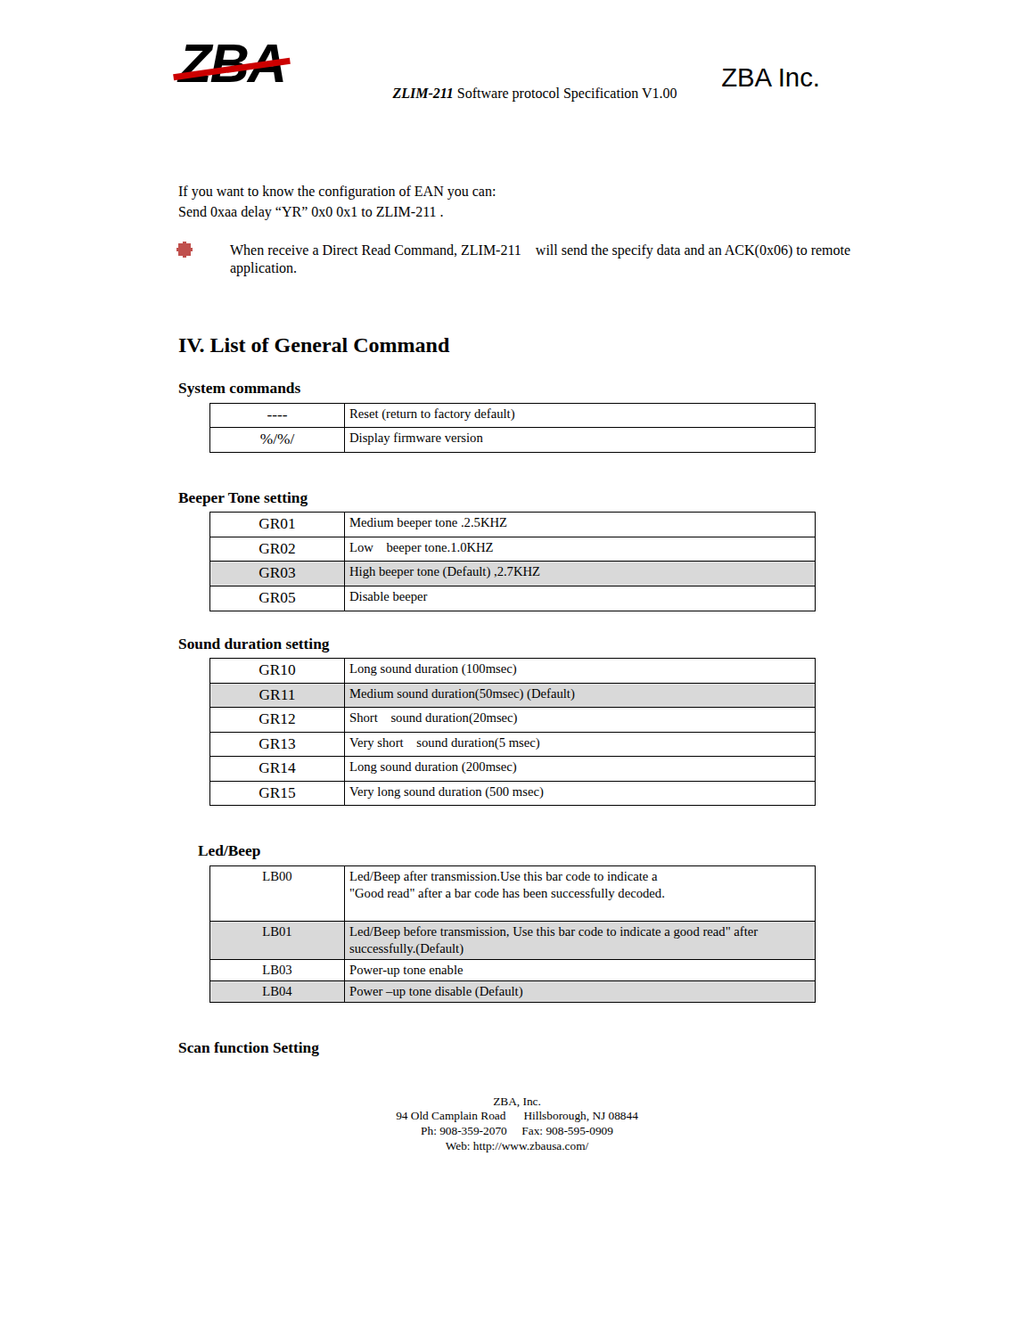ZBA
ZBA Inc.
ZLIM-211 Software protocol Specification V1.00
If you want to know the configuration of EAN you can:
Send 0xaa delay “YR” 0x0 0x1 to ZLIM-211 .
When receive a Direct Read Command, ZLIM-211 will send the specify data and an ACK(0x06) to remote application.
IV. List of General Command
System commands
| ---- | Reset (return to factory default) |
| %/%/ | Display firmware version |
Beeper Tone setting
| GR01 | Medium beeper tone .2.5KHZ |
| GR02 | Low beeper tone.1.0KHZ |
| GR03 | High beeper tone (Default) ,2.7KHZ |
| GR05 | Disable beeper |
Sound duration setting
| GR10 | Long sound duration (100msec) |
| GR11 | Medium sound duration(50msec) (Default) |
| GR12 | Short sound duration(20msec) |
| GR13 | Very short sound duration(5 msec) |
| GR14 | Long sound duration (200msec) |
| GR15 | Very long sound duration (500 msec) |
Led/Beep
| LB00 | Led/Beep after transmission.Use this bar code to indicate a "Good read" after a bar code has been successfully decoded. |
| LB01 | Led/Beep before transmission, Use this bar code to indicate a good read" after successfully.(Default) |
| LB03 | Power-up tone enable |
| LB04 | Power –up tone disable (Default) |
Scan function Setting
ZBA, Inc.
94 Old Camplain Road Hillsborough, NJ 08844
Ph: 908-359-2070 Fax: 908-595-0909
Web: http://www.zbausa.com/